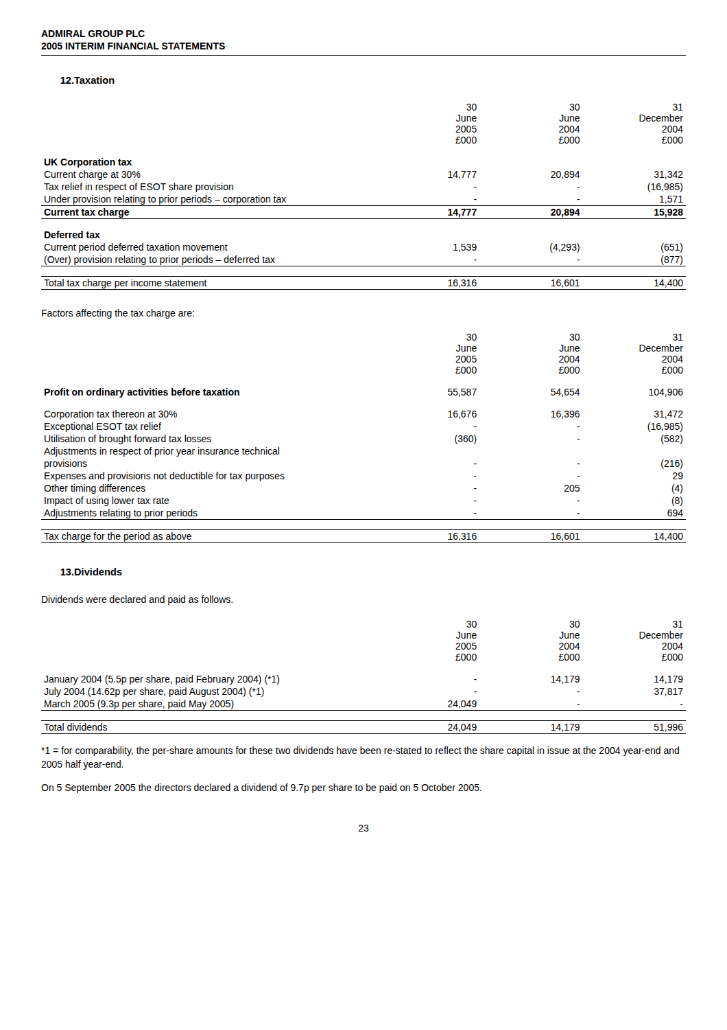ADMIRAL GROUP PLC
2005 INTERIM FINANCIAL STATEMENTS
12. Taxation
| | 30 June 2005 £000 | 30 June 2004 £000 | 31 December 2004 £000 |
| UK Corporation tax | | | |
| Current charge at 30% | 14,777 | 20,894 | 31,342 |
| Tax relief in respect of ESOT share provision | - | - | (16,985) |
| Under provision relating to prior periods – corporation tax | - | - | 1,571 |
| Current tax charge | 14,777 | 20,894 | 15,928 |
| Deferred tax | | | |
| Current period deferred taxation movement | 1,539 | (4,293) | (651) |
| (Over) provision relating to prior periods – deferred tax | - | - | (877) |
| Total tax charge per income statement | 16,316 | 16,601 | 14,400 |
Factors affecting the tax charge are:
| | 30 June 2005 £000 | 30 June 2004 £000 | 31 December 2004 £000 |
| Profit on ordinary activities before taxation | 55,587 | 54,654 | 104,906 |
| Corporation tax thereon at 30% | 16,676 | 16,396 | 31,472 |
| Exceptional ESOT tax relief | - | - | (16,985) |
| Utilisation of brought forward tax losses | (360) | - | (582) |
| Adjustments in respect of prior year insurance technical | | | |
| provisions | - | - | (216) |
| Expenses and provisions not deductible for tax purposes | - | - | 29 |
| Other timing differences | - | 205 | (4) |
| Impact of using lower tax rate | - | - | (8) |
| Adjustments relating to prior periods | - | - | 694 |
| Tax charge for the period as above | 16,316 | 16,601 | 14,400 |
13. Dividends
Dividends were declared and paid as follows.
| | 30 June 2005 £000 | 30 June 2004 £000 | 31 December 2004 £000 |
| January 2004 (5.5p per share, paid February 2004) (*1) | - | 14,179 | 14,179 |
| July 2004 (14.62p per share, paid August 2004) (*1) | - | - | 37,817 |
| March 2005 (9.3p per share, paid May 2005) | 24,049 | - | - |
| Total dividends | 24,049 | 14,179 | 51,996 |
*1 = for comparability, the per-share amounts for these two dividends have been re-stated to reflect the share capital in issue at the 2004 year-end and 2005 half year-end.
On 5 September 2005 the directors declared a dividend of 9.7p per share to be paid on 5 October 2005.
23